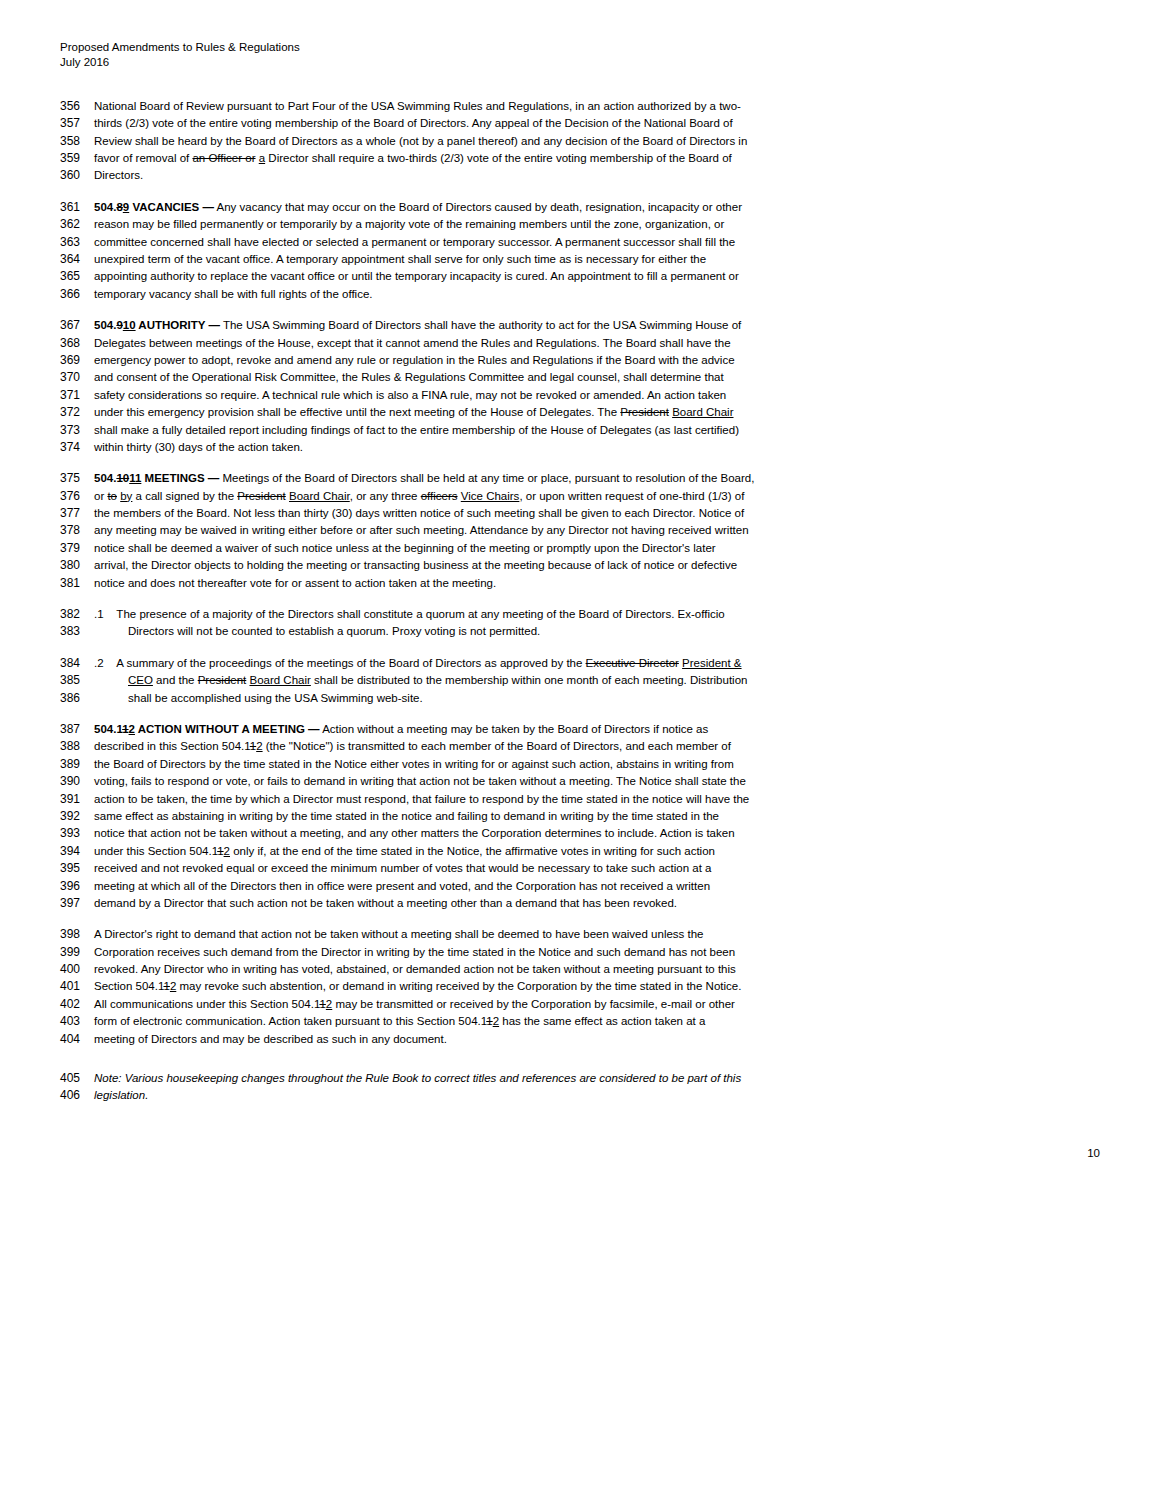Proposed Amendments to Rules & Regulations
July 2016
356 National Board of Review pursuant to Part Four of the USA Swimming Rules and Regulations, in an action authorized by a two-
357 thirds (2/3) vote of the entire voting membership of the Board of Directors. Any appeal of the Decision of the National Board of
358 Review shall be heard by the Board of Directors as a whole (not by a panel thereof) and any decision of the Board of Directors in
359 favor of removal of an Officer or a Director shall require a two-thirds (2/3) vote of the entire voting membership of the Board of
360 Directors.
361504.89 VACANCIES — Any vacancy that may occur on the Board of Directors caused by death, resignation, incapacity or other
362 reason may be filled permanently or temporarily by a majority vote of the remaining members until the zone, organization, or
363 committee concerned shall have elected or selected a permanent or temporary successor. A permanent successor shall fill the
364 unexpired term of the vacant office. A temporary appointment shall serve for only such time as is necessary for either the
365 appointing authority to replace the vacant office or until the temporary incapacity is cured. An appointment to fill a permanent or
366 temporary vacancy shall be with full rights of the office.
367504.910 AUTHORITY — The USA Swimming Board of Directors shall have the authority to act for the USA Swimming House of
368 Delegates between meetings of the House, except that it cannot amend the Rules and Regulations. The Board shall have the
369 emergency power to adopt, revoke and amend any rule or regulation in the Rules and Regulations if the Board with the advice
370 and consent of the Operational Risk Committee, the Rules & Regulations Committee and legal counsel, shall determine that
371 safety considerations so require. A technical rule which is also a FINA rule, may not be revoked or amended. An action taken
372 under this emergency provision shall be effective until the next meeting of the House of Delegates. The President Board Chair
373 shall make a fully detailed report including findings of fact to the entire membership of the House of Delegates (as last certified)
374 within thirty (30) days of the action taken.
375504.1011 MEETINGS — Meetings of the Board of Directors shall be held at any time or place, pursuant to resolution of the Board,
376 or to by a call signed by the President Board Chair, or any three officers Vice Chairs, or upon written request of one-third (1/3) of
377 the members of the Board. Not less than thirty (30) days written notice of such meeting shall be given to each Director. Notice of
378 any meeting may be waived in writing either before or after such meeting. Attendance by any Director not having received written
379 notice shall be deemed a waiver of such notice unless at the beginning of the meeting or promptly upon the Director's later
380 arrival, the Director objects to holding the meeting or transacting business at the meeting because of lack of notice or defective
381 notice and does not thereafter vote for or assent to action taken at the meeting.
382.1 The presence of a majority of the Directors shall constitute a quorum at any meeting of the Board of Directors. Ex-officio
383 Directors will not be counted to establish a quorum. Proxy voting is not permitted.
384.2 A summary of the proceedings of the meetings of the Board of Directors as approved by the Executive Director President &
385 CEO and the President Board Chair shall be distributed to the membership within one month of each meeting. Distribution
386 shall be accomplished using the USA Swimming web-site.
387504.112 ACTION WITHOUT A MEETING — Action without a meeting may be taken by the Board of Directors if notice as
388 described in this Section 504.112 (the "Notice") is transmitted to each member of the Board of Directors, and each member of
389 the Board of Directors by the time stated in the Notice either votes in writing for or against such action, abstains in writing from
390 voting, fails to respond or vote, or fails to demand in writing that action not be taken without a meeting. The Notice shall state the
391 action to be taken, the time by which a Director must respond, that failure to respond by the time stated in the notice will have the
392 same effect as abstaining in writing by the time stated in the notice and failing to demand in writing by the time stated in the
393 notice that action not be taken without a meeting, and any other matters the Corporation determines to include. Action is taken
394 under this Section 504.112 only if, at the end of the time stated in the Notice, the affirmative votes in writing for such action
395 received and not revoked equal or exceed the minimum number of votes that would be necessary to take such action at a
396 meeting at which all of the Directors then in office were present and voted, and the Corporation has not received a written
397 demand by a Director that such action not be taken without a meeting other than a demand that has been revoked.
398 A Director's right to demand that action not be taken without a meeting shall be deemed to have been waived unless the
399 Corporation receives such demand from the Director in writing by the time stated in the Notice and such demand has not been
400 revoked. Any Director who in writing has voted, abstained, or demanded action not be taken without a meeting pursuant to this
401 Section 504.112 may revoke such abstention, or demand in writing received by the Corporation by the time stated in the Notice.
402 All communications under this Section 504.112 may be transmitted or received by the Corporation by facsimile, e-mail or other
403 form of electronic communication. Action taken pursuant to this Section 504.112 has the same effect as action taken at a
404 meeting of Directors and may be described as such in any document.
405 Note: Various housekeeping changes throughout the Rule Book to correct titles and references are considered to be part of this
406 legislation.
10